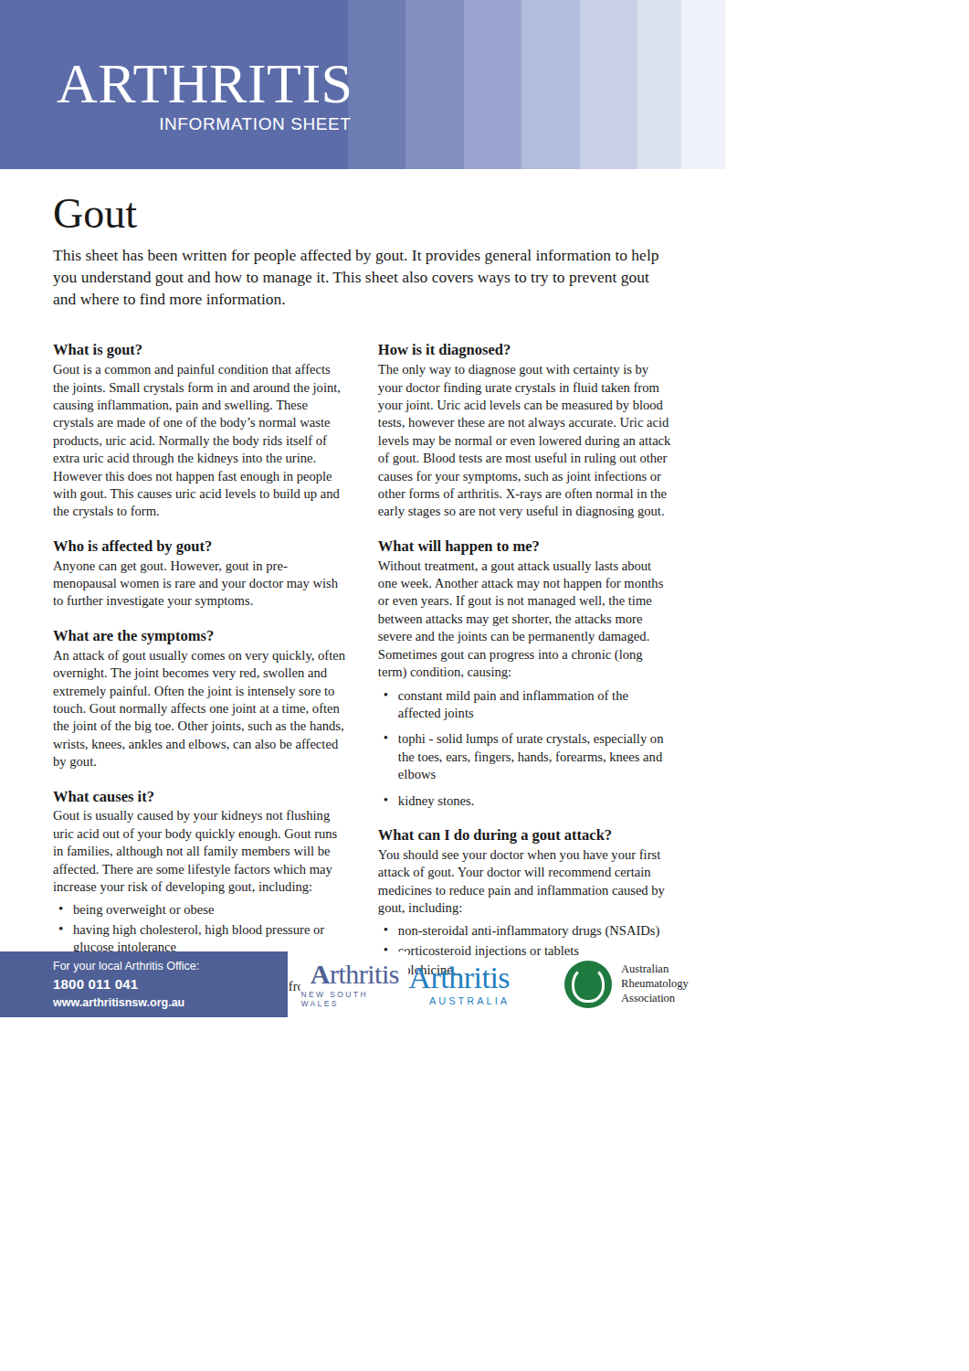ARTHRITIS
INFORMATION SHEET
Gout
This sheet has been written for people affected by gout. It provides general information to help you understand gout and how to manage it. This sheet also covers ways to try to prevent gout and where to find more information.
What is gout?
Gout is a common and painful condition that affects the joints. Small crystals form in and around the joint, causing inflammation, pain and swelling. These crystals are made of one of the body’s normal waste products, uric acid. Normally the body rids itself of extra uric acid through the kidneys into the urine. However this does not happen fast enough in people with gout. This causes uric acid levels to build up and the crystals to form.
Who is affected by gout?
Anyone can get gout. However, gout in pre-menopausal women is rare and your doctor may wish to further investigate your symptoms.
What are the symptoms?
An attack of gout usually comes on very quickly, often overnight. The joint becomes very red, swollen and extremely painful. Often the joint is intensely sore to touch. Gout normally affects one joint at a time, often the joint of the big toe. Other joints, such as the hands, wrists, knees, ankles and elbows, can also be affected by gout.
What causes it?
Gout is usually caused by your kidneys not flushing uric acid out of your body quickly enough. Gout runs in families, although not all family members will be affected. There are some lifestyle factors which may increase your risk of developing gout, including:
being overweight or obese
having high cholesterol, high blood pressure or glucose intolerance
having kidney disease
taking diuretics (tablets that drain water from the body)
How is it diagnosed?
The only way to diagnose gout with certainty is by your doctor finding urate crystals in fluid taken from your joint. Uric acid levels can be measured by blood tests, however these are not always accurate. Uric acid levels may be normal or even lowered during an attack of gout. Blood tests are most useful in ruling out other causes for your symptoms, such as joint infections or other forms of arthritis. X-rays are often normal in the early stages so are not very useful in diagnosing gout.
What will happen to me?
Without treatment, a gout attack usually lasts about one week. Another attack may not happen for months or even years. If gout is not managed well, the time between attacks may get shorter, the attacks more severe and the joints can be permanently damaged. Sometimes gout can progress into a chronic (long term) condition, causing:
constant mild pain and inflammation of the affected joints
tophi - solid lumps of urate crystals, especially on the toes, ears, fingers, hands, forearms, knees and elbows
kidney stones.
What can I do during a gout attack?
You should see your doctor when you have your first attack of gout. Your doctor will recommend certain medicines to reduce pain and inflammation caused by gout, including:
non-steroidal anti-inflammatory drugs (NSAIDs)
corticosteroid injections or tablets
colchicine.
For your local Arthritis Office:
1800 011 041
www.arthritisnsw.org.au
Arthritis
NEW SOUTH WALES
Arthritis
AUSTRALIA
Australian
Rheumatology
Association